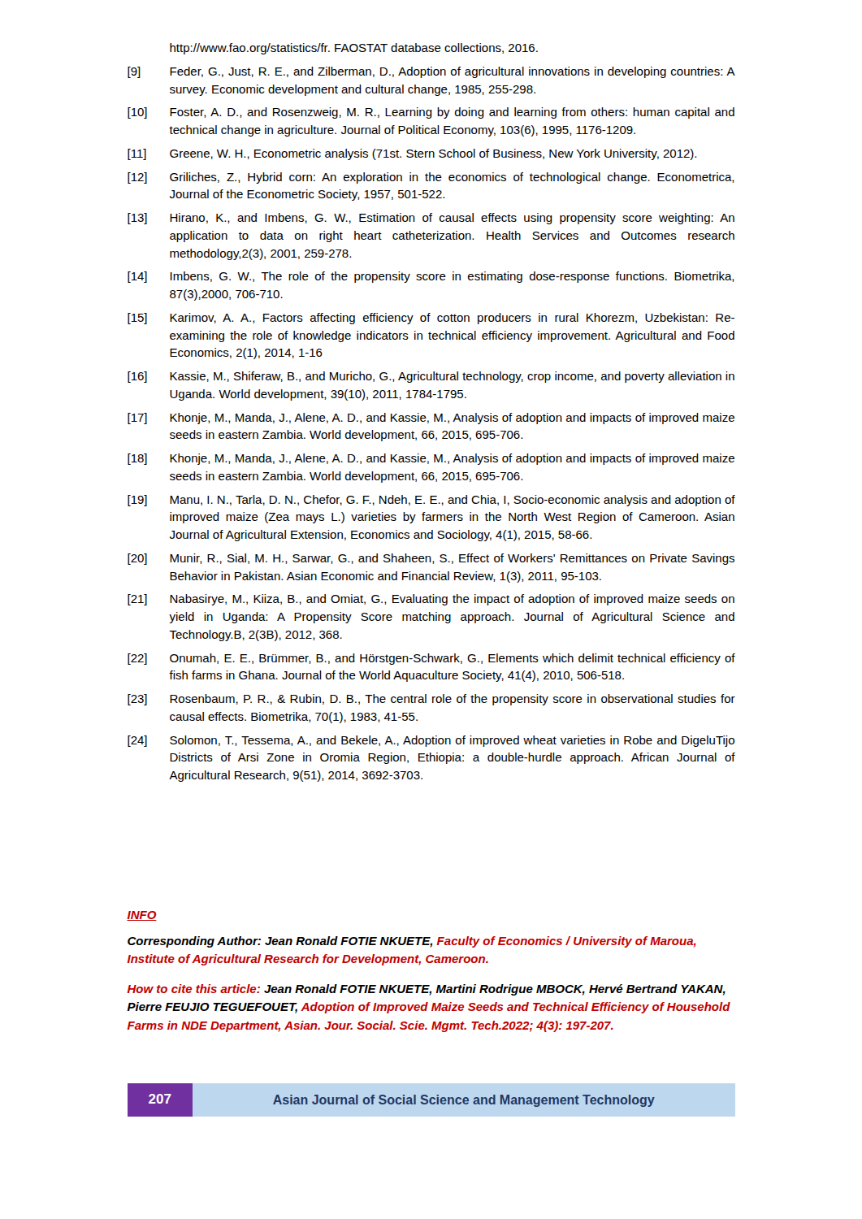http://www.fao.org/statistics/fr. FAOSTAT database collections, 2016.
[9] Feder, G., Just, R. E., and Zilberman, D., Adoption of agricultural innovations in developing countries: A survey. Economic development and cultural change, 1985, 255-298.
[10] Foster, A. D., and Rosenzweig, M. R., Learning by doing and learning from others: human capital and technical change in agriculture. Journal of Political Economy, 103(6), 1995, 1176-1209.
[11] Greene, W. H., Econometric analysis (71st. Stern School of Business, New York University, 2012).
[12] Griliches, Z., Hybrid corn: An exploration in the economics of technological change. Econometrica, Journal of the Econometric Society, 1957, 501-522.
[13] Hirano, K., and Imbens, G. W., Estimation of causal effects using propensity score weighting: An application to data on right heart catheterization. Health Services and Outcomes research methodology,2(3), 2001, 259-278.
[14] Imbens, G. W., The role of the propensity score in estimating dose-response functions. Biometrika, 87(3),2000, 706-710.
[15] Karimov, A. A., Factors affecting efficiency of cotton producers in rural Khorezm, Uzbekistan: Re- examining the role of knowledge indicators in technical efficiency improvement. Agricultural and Food Economics, 2(1), 2014, 1-16
[16] Kassie, M., Shiferaw, B., and Muricho, G., Agricultural technology, crop income, and poverty alleviation in Uganda. World development, 39(10), 2011, 1784-1795.
[17] Khonje, M., Manda, J., Alene, A. D., and Kassie, M., Analysis of adoption and impacts of improved maize seeds in eastern Zambia. World development, 66, 2015, 695-706.
[18] Khonje, M., Manda, J., Alene, A. D., and Kassie, M., Analysis of adoption and impacts of improved maize seeds in eastern Zambia. World development, 66, 2015, 695-706.
[19] Manu, I. N., Tarla, D. N., Chefor, G. F., Ndeh, E. E., and Chia, I, Socio-economic analysis and adoption of improved maize (Zea mays L.) varieties by farmers in the North West Region of Cameroon. Asian Journal of Agricultural Extension, Economics and Sociology, 4(1), 2015, 58-66.
[20] Munir, R., Sial, M. H., Sarwar, G., and Shaheen, S., Effect of Workers' Remittances on Private Savings Behavior in Pakistan. Asian Economic and Financial Review, 1(3), 2011, 95-103.
[21] Nabasirye, M., Kiiza, B., and Omiat, G., Evaluating the impact of adoption of improved maize seeds on yield in Uganda: A Propensity Score matching approach. Journal of Agricultural Science and Technology.B, 2(3B), 2012, 368.
[22] Onumah, E. E., Brümmer, B., and Hörstgen-Schwark, G., Elements which delimit technical efficiency of fish farms in Ghana. Journal of the World Aquaculture Society, 41(4), 2010, 506-518.
[23] Rosenbaum, P. R., & Rubin, D. B., The central role of the propensity score in observational studies for causal effects. Biometrika, 70(1), 1983, 41-55.
[24] Solomon, T., Tessema, A., and Bekele, A., Adoption of improved wheat varieties in Robe and DigeluTijo Districts of Arsi Zone in Oromia Region, Ethiopia: a double-hurdle approach. African Journal of Agricultural Research, 9(51), 2014, 3692-3703.
INFO
Corresponding Author: Jean Ronald FOTIE NKUETE, Faculty of Economics / University of Maroua, Institute of Agricultural Research for Development, Cameroon.
How to cite this article: Jean Ronald FOTIE NKUETE, Martini Rodrigue MBOCK, Hervé Bertrand YAKAN, Pierre FEUJIO TEGUEFOUET, Adoption of Improved Maize Seeds and Technical Efficiency of Household Farms in NDE Department, Asian. Jour. Social. Scie. Mgmt. Tech.2022; 4(3): 197-207.
207
Asian Journal of Social Science and Management Technology